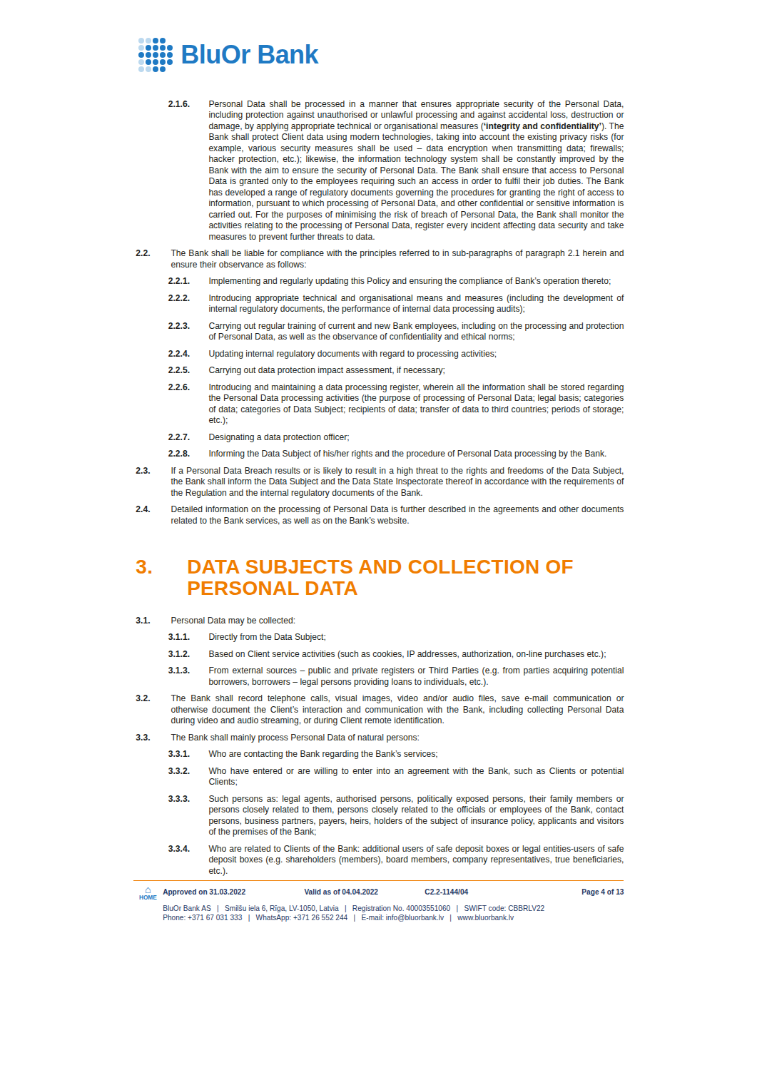BluOr Bank
2.1.6.
Personal Data shall be processed in a manner that ensures appropriate security of the Personal Data, including protection against unauthorised or unlawful processing and against accidental loss, destruction or damage, by applying appropriate technical or organisational measures (‘integrity and confidentiality’). The Bank shall protect Client data using modern technologies, taking into account the existing privacy risks (for example, various security measures shall be used – data encryption when transmitting data; firewalls; hacker protection, etc.); likewise, the information technology system shall be constantly improved by the Bank with the aim to ensure the security of Personal Data. The Bank shall ensure that access to Personal Data is granted only to the employees requiring such an access in order to fulfil their job duties. The Bank has developed a range of regulatory documents governing the procedures for granting the right of access to information, pursuant to which processing of Personal Data, and other confidential or sensitive information is carried out. For the purposes of minimising the risk of breach of Personal Data, the Bank shall monitor the activities relating to the processing of Personal Data, register every incident affecting data security and take measures to prevent further threats to data.
2.2.
The Bank shall be liable for compliance with the principles referred to in sub-paragraphs of paragraph 2.1 herein and ensure their observance as follows:
2.2.1.
Implementing and regularly updating this Policy and ensuring the compliance of Bank’s operation thereto;
2.2.2.
Introducing appropriate technical and organisational means and measures (including the development of internal regulatory documents, the performance of internal data processing audits);
2.2.3.
Carrying out regular training of current and new Bank employees, including on the processing and protection of Personal Data, as well as the observance of confidentiality and ethical norms;
2.2.4.
Updating internal regulatory documents with regard to processing activities;
2.2.5.
Carrying out data protection impact assessment, if necessary;
2.2.6.
Introducing and maintaining a data processing register, wherein all the information shall be stored regarding the Personal Data processing activities (the purpose of processing of Personal Data; legal basis; categories of data; categories of Data Subject; recipients of data; transfer of data to third countries; periods of storage; etc.);
2.2.7.
Designating a data protection officer;
2.2.8.
Informing the Data Subject of his/her rights and the procedure of Personal Data processing by the Bank.
2.3.
If a Personal Data Breach results or is likely to result in a high threat to the rights and freedoms of the Data Subject, the Bank shall inform the Data Subject and the Data State Inspectorate thereof in accordance with the requirements of the Regulation and the internal regulatory documents of the Bank.
2.4.
Detailed information on the processing of Personal Data is further described in the agreements and other documents related to the Bank services, as well as on the Bank’s website.
3. Data Subjects and Collection of Personal Data
3.1.
Personal Data may be collected:
3.1.1.
Directly from the Data Subject;
3.1.2.
Based on Client service activities (such as cookies, IP addresses, authorization, on-line purchases etc.);
3.1.3.
From external sources – public and private registers or Third Parties (e.g. from parties acquiring potential borrowers, borrowers – legal persons providing loans to individuals, etc.).
3.2.
The Bank shall record telephone calls, visual images, video and/or audio files, save e-mail communication or otherwise document the Client’s interaction and communication with the Bank, including collecting Personal Data during video and audio streaming, or during Client remote identification.
3.3.
The Bank shall mainly process Personal Data of natural persons:
3.3.1.
Who are contacting the Bank regarding the Bank’s services;
3.3.2.
Who have entered or are willing to enter into an agreement with the Bank, such as Clients or potential Clients;
3.3.3.
Such persons as: legal agents, authorised persons, politically exposed persons, their family members or persons closely related to them, persons closely related to the officials or employees of the Bank, contact persons, business partners, payers, heirs, holders of the subject of insurance policy, applicants and visitors of the premises of the Bank;
3.3.4.
Who are related to Clients of the Bank: additional users of safe deposit boxes or legal entities-users of safe deposit boxes (e.g. shareholders (members), board members, company representatives, true beneficiaries, etc.).
⌂ HOME
Approved on 31.03.2022
Valid as of 04.04.2022
C2.2-1144/04
Page 4 of 13
BluOr Bank AS|Smilšu iela 6, Rīga, LV-1050, Latvia|Registration No. 40003551060|SWIFT code: CBBRLV22
Phone: +371 67 031 333|WhatsApp: +371 26 552 244|E-mail: info@bluorbank.lv|www.bluorbank.lv